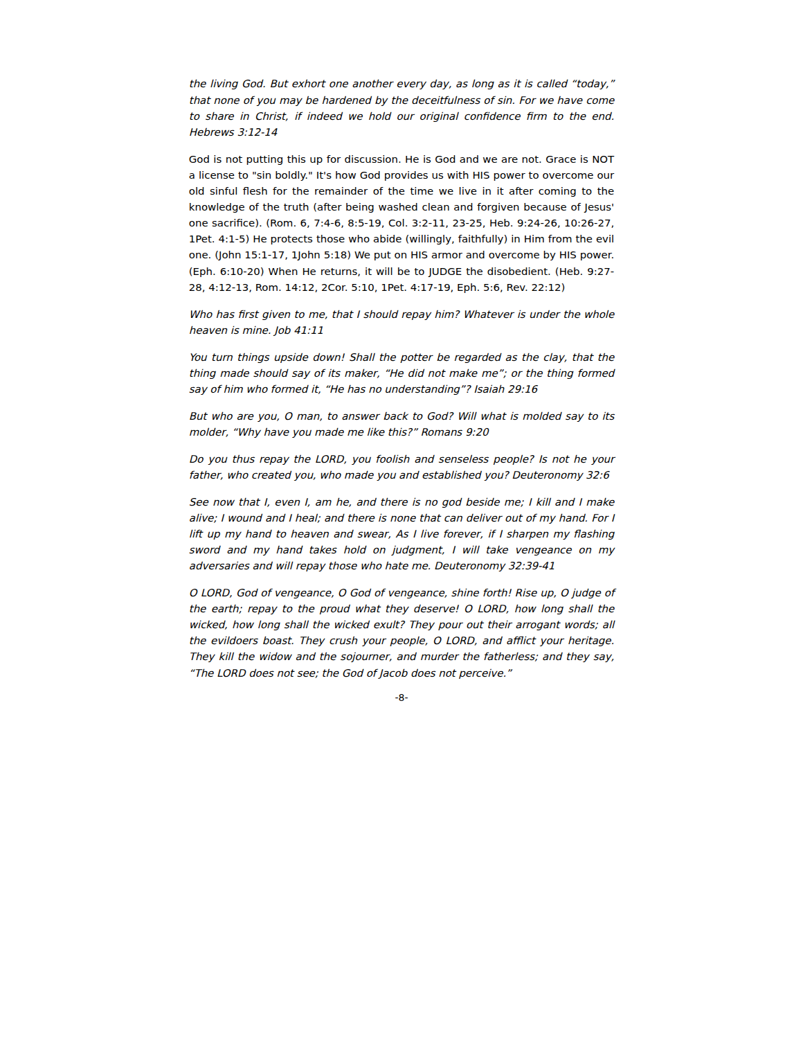the living God. But exhort one another every day, as long as it is called “today,” that none of you may be hardened by the deceitfulness of sin. For we have come to share in Christ, if indeed we hold our original confidence firm to the end. Hebrews 3:12-14
God is not putting this up for discussion. He is God and we are not. Grace is NOT a license to "sin boldly." It's how God provides us with HIS power to overcome our old sinful flesh for the remainder of the time we live in it after coming to the knowledge of the truth (after being washed clean and forgiven because of Jesus' one sacrifice). (Rom. 6, 7:4-6, 8:5-19, Col. 3:2-11, 23-25, Heb. 9:24-26, 10:26-27, 1Pet. 4:1-5) He protects those who abide (willingly, faithfully) in Him from the evil one. (John 15:1-17, 1John 5:18) We put on HIS armor and overcome by HIS power. (Eph. 6:10-20) When He returns, it will be to JUDGE the disobedient. (Heb. 9:27-28, 4:12-13, Rom. 14:12, 2Cor. 5:10, 1Pet. 4:17-19, Eph. 5:6, Rev. 22:12)
Who has first given to me, that I should repay him? Whatever is under the whole heaven is mine. Job 41:11
You turn things upside down! Shall the potter be regarded as the clay, that the thing made should say of its maker, “He did not make me”; or the thing formed say of him who formed it, “He has no understanding”? Isaiah 29:16
But who are you, O man, to answer back to God? Will what is molded say to its molder, “Why have you made me like this?” Romans 9:20
Do you thus repay the LORD, you foolish and senseless people? Is not he your father, who created you, who made you and established you? Deuteronomy 32:6
See now that I, even I, am he, and there is no god beside me; I kill and I make alive; I wound and I heal; and there is none that can deliver out of my hand. For I lift up my hand to heaven and swear, As I live forever, if I sharpen my flashing sword and my hand takes hold on judgment, I will take vengeance on my adversaries and will repay those who hate me. Deuteronomy 32:39-41
O LORD, God of vengeance, O God of vengeance, shine forth! Rise up, O judge of the earth; repay to the proud what they deserve! O LORD, how long shall the wicked, how long shall the wicked exult? They pour out their arrogant words; all the evildoers boast. They crush your people, O LORD, and afflict your heritage. They kill the widow and the sojourner, and murder the fatherless; and they say, “The LORD does not see; the God of Jacob does not perceive.”
-8-